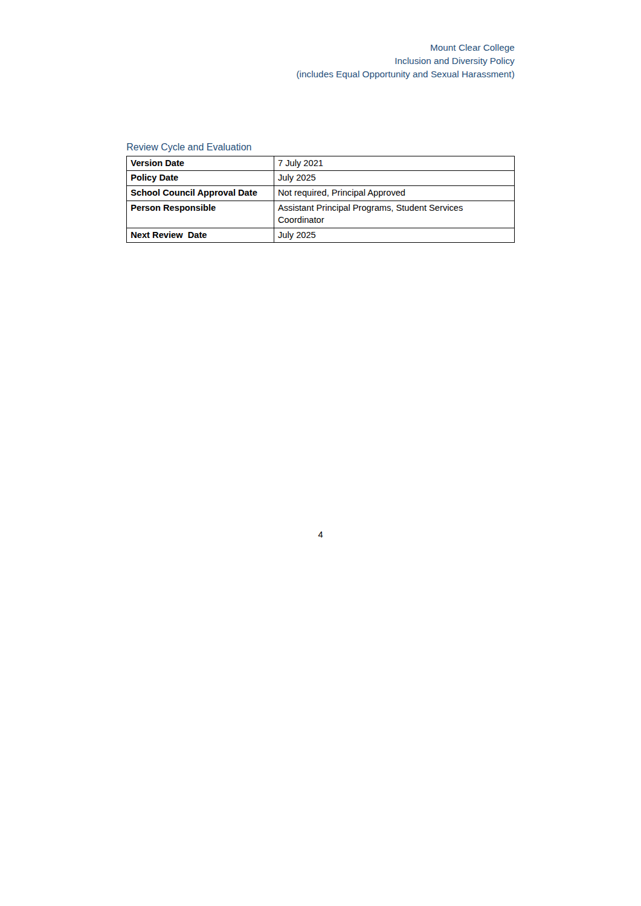Mount Clear College
Inclusion and Diversity Policy
(includes Equal Opportunity and Sexual Harassment)
Review Cycle and Evaluation
| Version Date | 7 July 2021 |
| Policy Date | July 2025 |
| School Council Approval Date | Not required, Principal Approved |
| Person Responsible | Assistant Principal Programs, Student Services Coordinator |
| Next Review Date | July 2025 |
4